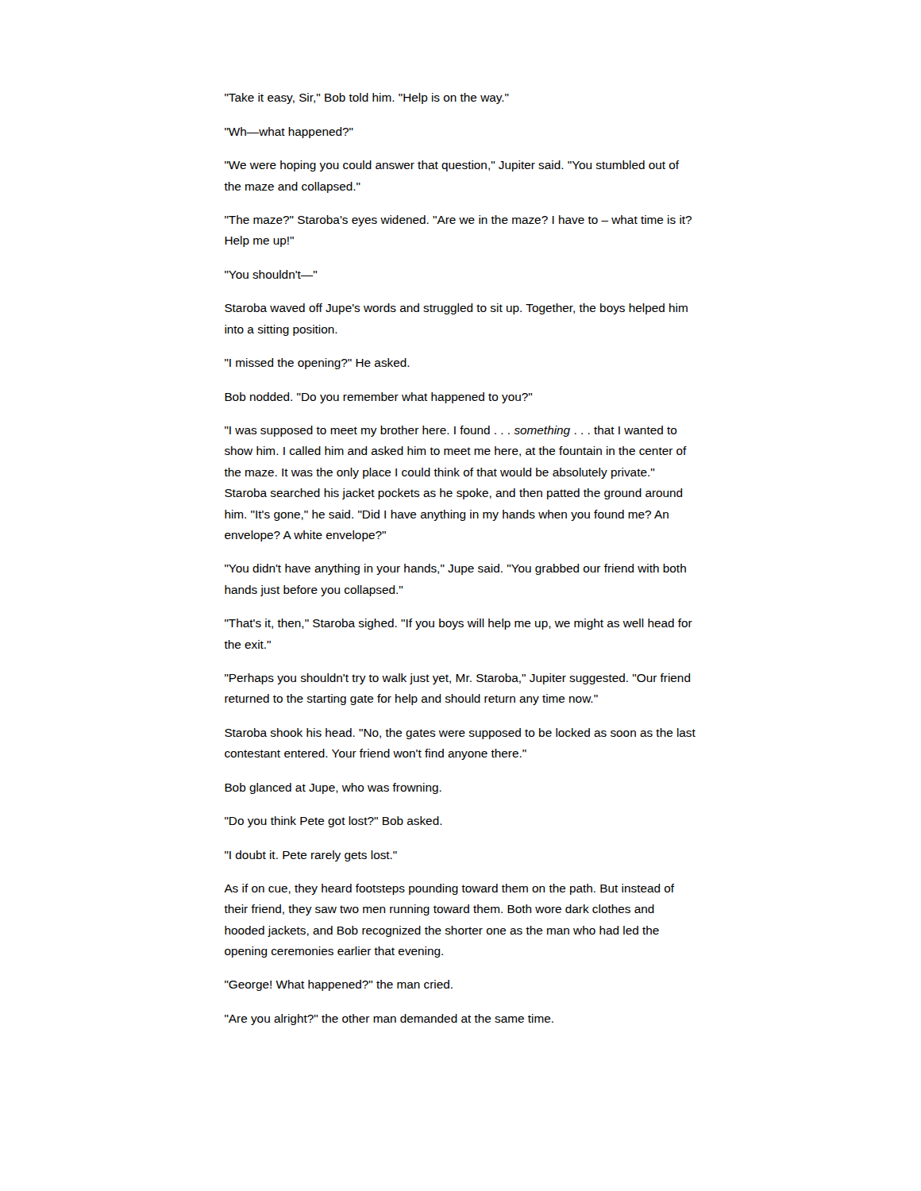"Take it easy, Sir," Bob told him. "Help is on the way."
"Wh—what happened?"
"We were hoping you could answer that question," Jupiter said. "You stumbled out of the maze and collapsed."
"The maze?" Staroba's eyes widened. "Are we in the maze? I have to – what time is it? Help me up!"
"You shouldn't—"
Staroba waved off Jupe's words and struggled to sit up. Together, the boys helped him into a sitting position.
"I missed the opening?" He asked.
Bob nodded. "Do you remember what happened to you?"
"I was supposed to meet my brother here. I found . . . something . . . that I wanted to show him. I called him and asked him to meet me here, at the fountain in the center of the maze. It was the only place I could think of that would be absolutely private." Staroba searched his jacket pockets as he spoke, and then patted the ground around him. "It's gone," he said. "Did I have anything in my hands when you found me? An envelope? A white envelope?"
"You didn't have anything in your hands," Jupe said. "You grabbed our friend with both hands just before you collapsed."
"That's it, then," Staroba sighed. "If you boys will help me up, we might as well head for the exit."
"Perhaps you shouldn't try to walk just yet, Mr. Staroba," Jupiter suggested. "Our friend returned to the starting gate for help and should return any time now."
Staroba shook his head. "No, the gates were supposed to be locked as soon as the last contestant entered. Your friend won't find anyone there."
Bob glanced at Jupe, who was frowning.
"Do you think Pete got lost?" Bob asked.
"I doubt it. Pete rarely gets lost."
As if on cue, they heard footsteps pounding toward them on the path. But instead of their friend, they saw two men running toward them. Both wore dark clothes and hooded jackets, and Bob recognized the shorter one as the man who had led the opening ceremonies earlier that evening.
"George! What happened?" the man cried.
"Are you alright?" the other man demanded at the same time.